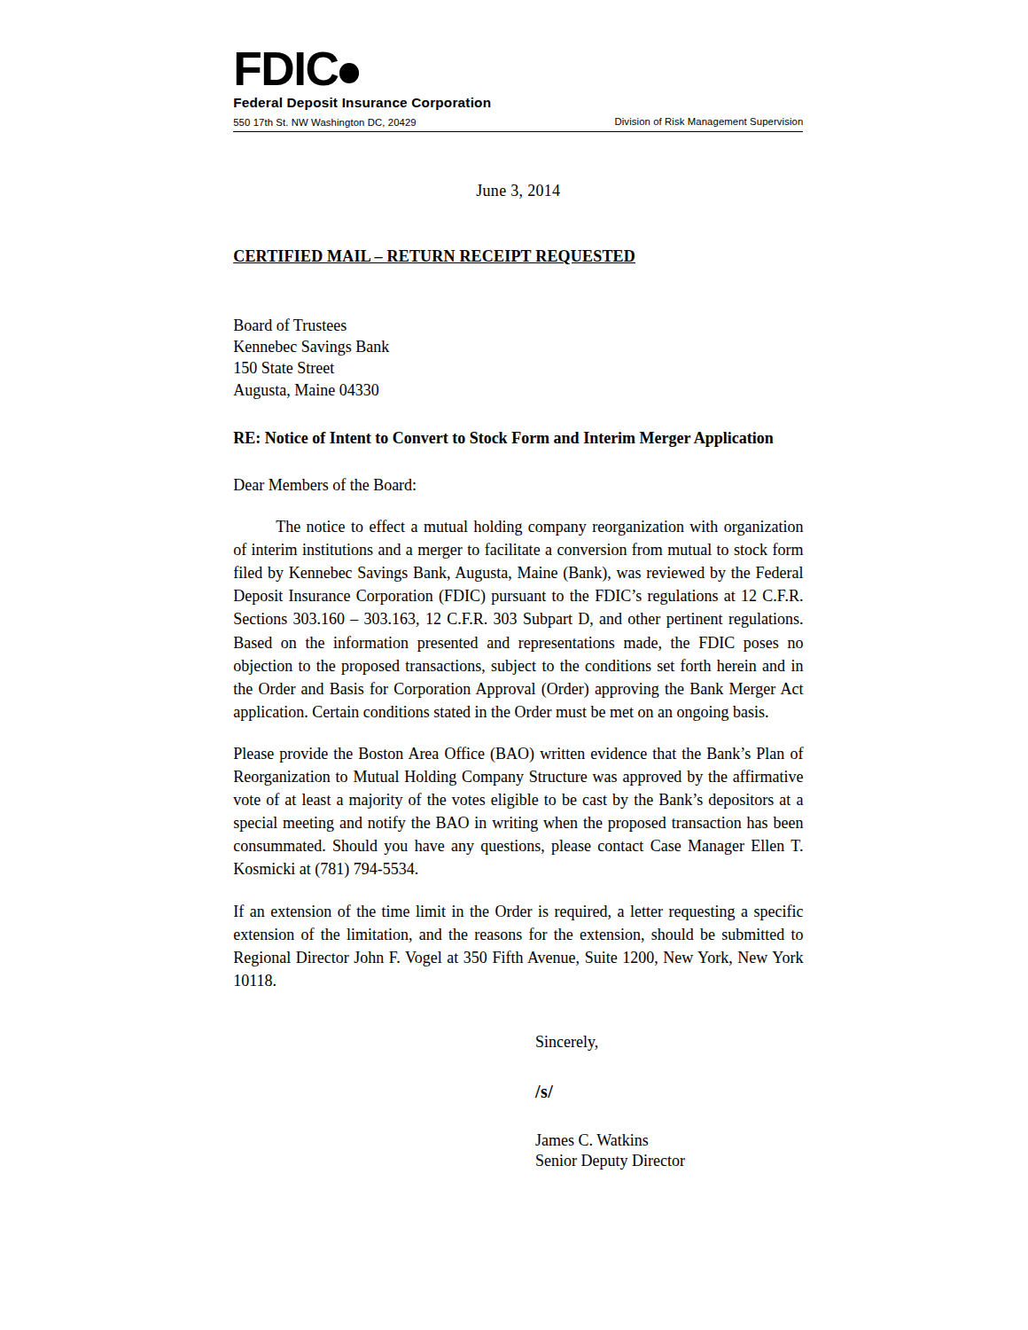FDIC
Federal Deposit Insurance Corporation
550 17th St. NW Washington DC, 20429 Division of Risk Management Supervision
June 3, 2014
CERTIFIED MAIL – RETURN RECEIPT REQUESTED
Board of Trustees
Kennebec Savings Bank
150 State Street
Augusta, Maine 04330
RE: Notice of Intent to Convert to Stock Form and Interim Merger Application
Dear Members of the Board:
The notice to effect a mutual holding company reorganization with organization of interim institutions and a merger to facilitate a conversion from mutual to stock form filed by Kennebec Savings Bank, Augusta, Maine (Bank), was reviewed by the Federal Deposit Insurance Corporation (FDIC) pursuant to the FDIC’s regulations at 12 C.F.R. Sections 303.160 – 303.163, 12 C.F.R. 303 Subpart D, and other pertinent regulations. Based on the information presented and representations made, the FDIC poses no objection to the proposed transactions, subject to the conditions set forth herein and in the Order and Basis for Corporation Approval (Order) approving the Bank Merger Act application. Certain conditions stated in the Order must be met on an ongoing basis.
Please provide the Boston Area Office (BAO) written evidence that the Bank’s Plan of Reorganization to Mutual Holding Company Structure was approved by the affirmative vote of at least a majority of the votes eligible to be cast by the Bank’s depositors at a special meeting and notify the BAO in writing when the proposed transaction has been consummated. Should you have any questions, please contact Case Manager Ellen T. Kosmicki at (781) 794-5534.
If an extension of the time limit in the Order is required, a letter requesting a specific extension of the limitation, and the reasons for the extension, should be submitted to Regional Director John F. Vogel at 350 Fifth Avenue, Suite 1200, New York, New York 10118.
Sincerely,
/s/
James C. Watkins
Senior Deputy Director